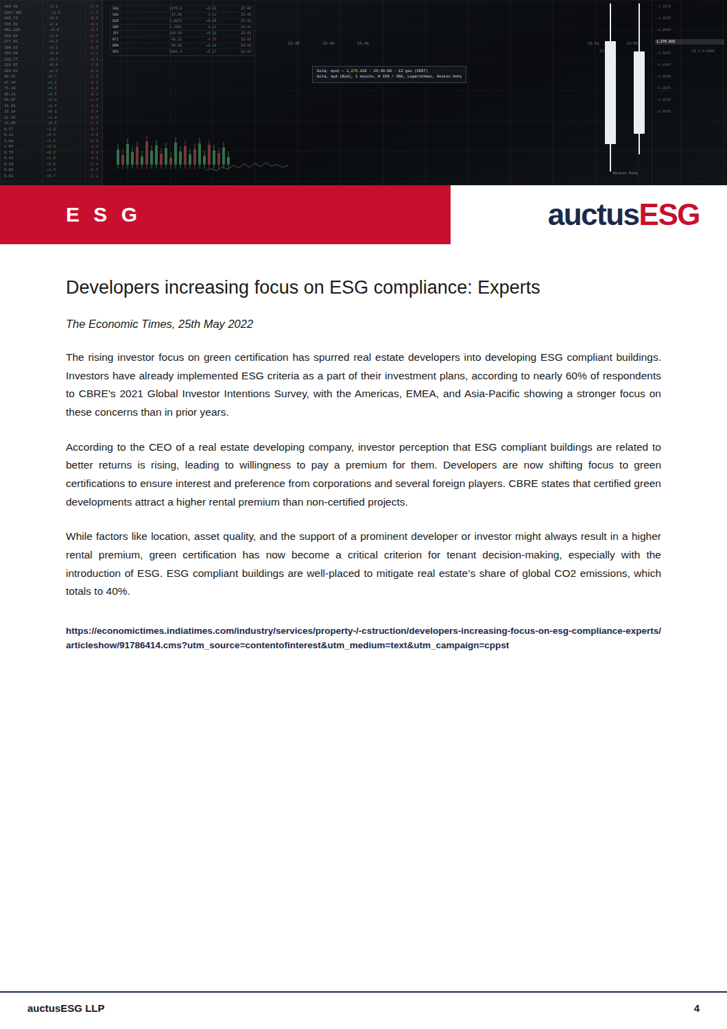414.38+2.1-0.4
1387.30C+1.0-1.2
846.74+0.3-0.9
745.58+2.8-0.1
401.226+0.6-2.3
318.04+1.4-0.7
277.91+0.2-1.8
199.63+3.1-0.5
154.20+0.9-1.1
132.77+1.7-0.3
118.05+0.4-2.0
104.62+2.2-0.8
98.31+0.7-1.5
87.44+1.1-0.6
76.19+0.5-1.9
65.83+2.6-0.2
54.07+0.8-1.3
43.92+1.5-0.9
32.18+0.3-2.4
21.66+1.9-0.4
14.05+0.6-1.0
9.37+2.0-0.7
5.12+0.4-1.6
2.88+1.2-0.5
1.04+0.9-1.1
0.76+0.2-0.8
0.41+1.6-0.3
0.19+0.5-1.4
0.08+2.3-0.6
0.02+0.7-1.2
XAU 1276.8+0.4223:40
XAG 17.04-0.1823:40
EUR 1.0872+0.0923:41
GBP 1.2431-0.2223:41
JPY 110.64+0.3123:42
WTI 48.12-0.5523:42
BRN 50.88+0.1423:43
SPX 2381.4+0.2723:43
23:3523:4023:48
23:3123:56
06/13/14
CE 1.0/4000
Gold, spot — 1,276.810 · 23:40:00 · 13 giu (CEST)
Gold, spd (Bid), 1 minute, # 159 / 360, Logarithmic, Heikin Ashi
Heikin Ashi
−1.8070
−1.8065
−1.8060
1,276.810
−1.8050
−1.8045
−1.8040
−1.8035
−1.8030
−1.8025
E S G
auctus ESG
Developers increasing focus on ESG compliance: Experts
The Economic Times, 25th May 2022
The rising investor focus on green certification has spurred real estate developers into developing ESG compliant buildings. Investors have already implemented ESG criteria as a part of their investment plans, according to nearly 60% of respondents to CBRE's 2021 Global Investor Intentions Survey, with the Americas, EMEA, and Asia-Pacific showing a stronger focus on these concerns than in prior years.
According to the CEO of a real estate developing company, investor perception that ESG compliant buildings are related to better returns is rising, leading to willingness to pay a premium for them. Developers are now shifting focus to green certifications to ensure interest and preference from corporations and several foreign players. CBRE states that certified green developments attract a higher rental premium than non-certified projects.
While factors like location, asset quality, and the support of a prominent developer or investor might always result in a higher rental premium, green certification has now become a critical criterion for tenant decision-making, especially with the introduction of ESG. ESG compliant buildings are well-placed to mitigate real estate’s share of global CO2 emissions, which totals to 40%.
https://economictimes.indiatimes.com/industry/services/property-/-cstruction/developers-increasing-focus-on-esg-compliance-experts/articleshow/91786414.cms?utm_source=contentofinterest&utm_medium=text&utm_campaign=cppst
auctusESG LLP 4